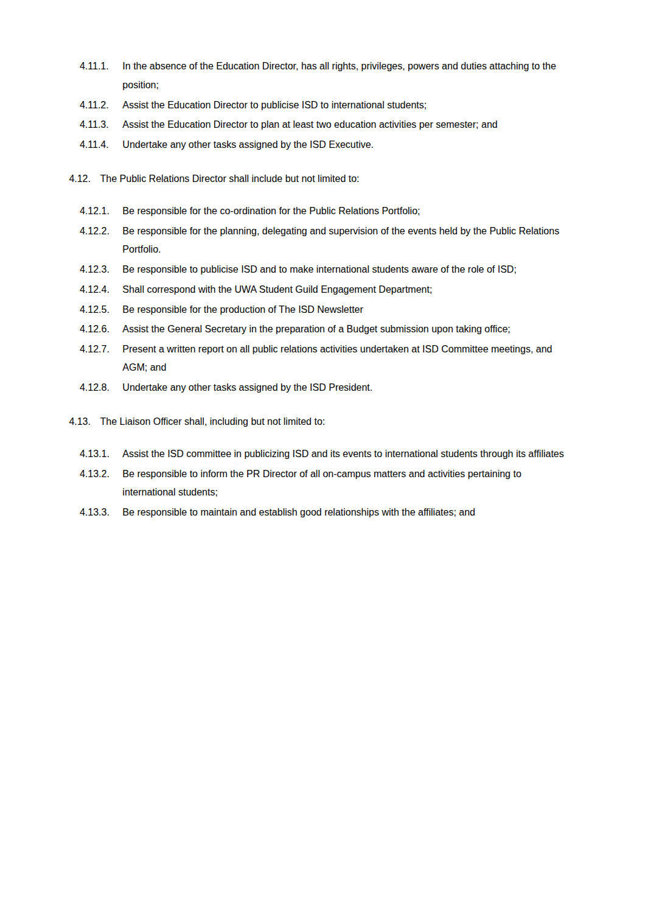4.11.1. In the absence of the Education Director, has all rights, privileges, powers and duties attaching to the position;
4.11.2. Assist the Education Director to publicise ISD to international students;
4.11.3. Assist the Education Director to plan at least two education activities per semester; and
4.11.4. Undertake any other tasks assigned by the ISD Executive.
4.12. The Public Relations Director shall include but not limited to:
4.12.1. Be responsible for the co-ordination for the Public Relations Portfolio;
4.12.2. Be responsible for the planning, delegating and supervision of the events held by the Public Relations Portfolio.
4.12.3. Be responsible to publicise ISD and to make international students aware of the role of ISD;
4.12.4. Shall correspond with the UWA Student Guild Engagement Department;
4.12.5. Be responsible for the production of The ISD Newsletter
4.12.6. Assist the General Secretary in the preparation of a Budget submission upon taking office;
4.12.7. Present a written report on all public relations activities undertaken at ISD Committee meetings, and AGM; and
4.12.8. Undertake any other tasks assigned by the ISD President.
4.13. The Liaison Officer shall, including but not limited to:
4.13.1. Assist the ISD committee in publicizing ISD and its events to international students through its affiliates
4.13.2. Be responsible to inform the PR Director of all on-campus matters and activities pertaining to international students;
4.13.3. Be responsible to maintain and establish good relationships with the affiliates; and